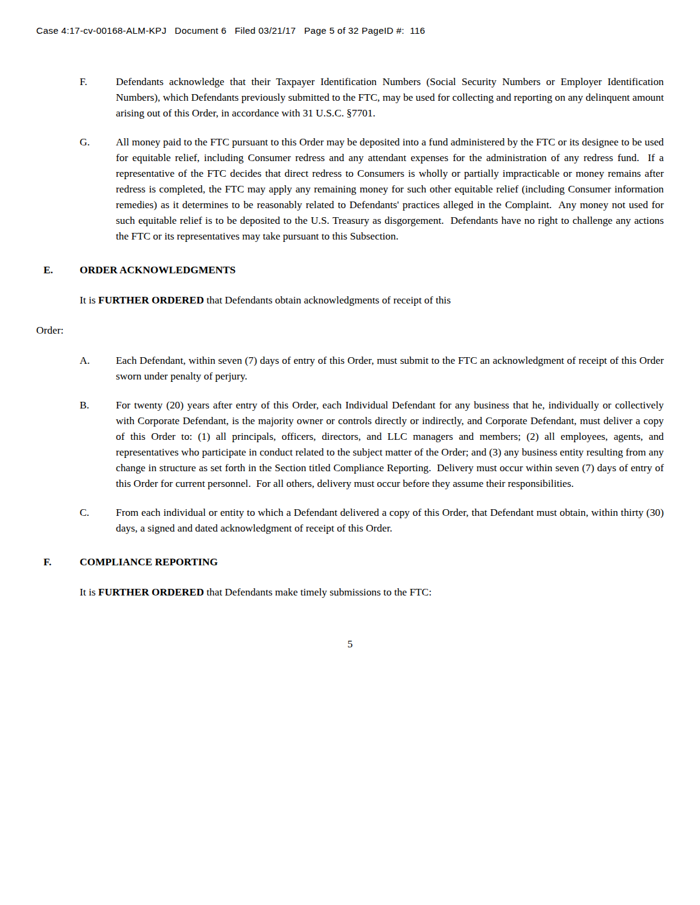Case 4:17-cv-00168-ALM-KPJ Document 6 Filed 03/21/17 Page 5 of 32 PageID #: 116
F.
Defendants acknowledge that their Taxpayer Identification Numbers (Social Security Numbers or Employer Identification Numbers), which Defendants previously submitted to the FTC, may be used for collecting and reporting on any delinquent amount arising out of this Order, in accordance with 31 U.S.C. §7701.
G.
All money paid to the FTC pursuant to this Order may be deposited into a fund administered by the FTC or its designee to be used for equitable relief, including Consumer redress and any attendant expenses for the administration of any redress fund. If a representative of the FTC decides that direct redress to Consumers is wholly or partially impracticable or money remains after redress is completed, the FTC may apply any remaining money for such other equitable relief (including Consumer information remedies) as it determines to be reasonably related to Defendants' practices alleged in the Complaint. Any money not used for such equitable relief is to be deposited to the U.S. Treasury as disgorgement. Defendants have no right to challenge any actions the FTC or its representatives may take pursuant to this Subsection.
E.
ORDER ACKNOWLEDGMENTS
It is FURTHER ORDERED that Defendants obtain acknowledgments of receipt of this
Order:
A.
Each Defendant, within seven (7) days of entry of this Order, must submit to the FTC an acknowledgment of receipt of this Order sworn under penalty of perjury.
B.
For twenty (20) years after entry of this Order, each Individual Defendant for any business that he, individually or collectively with Corporate Defendant, is the majority owner or controls directly or indirectly, and Corporate Defendant, must deliver a copy of this Order to: (1) all principals, officers, directors, and LLC managers and members; (2) all employees, agents, and representatives who participate in conduct related to the subject matter of the Order; and (3) any business entity resulting from any change in structure as set forth in the Section titled Compliance Reporting. Delivery must occur within seven (7) days of entry of this Order for current personnel. For all others, delivery must occur before they assume their responsibilities.
C.
From each individual or entity to which a Defendant delivered a copy of this Order, that Defendant must obtain, within thirty (30) days, a signed and dated acknowledgment of receipt of this Order.
F.
COMPLIANCE REPORTING
It is FURTHER ORDERED that Defendants make timely submissions to the FTC:
5